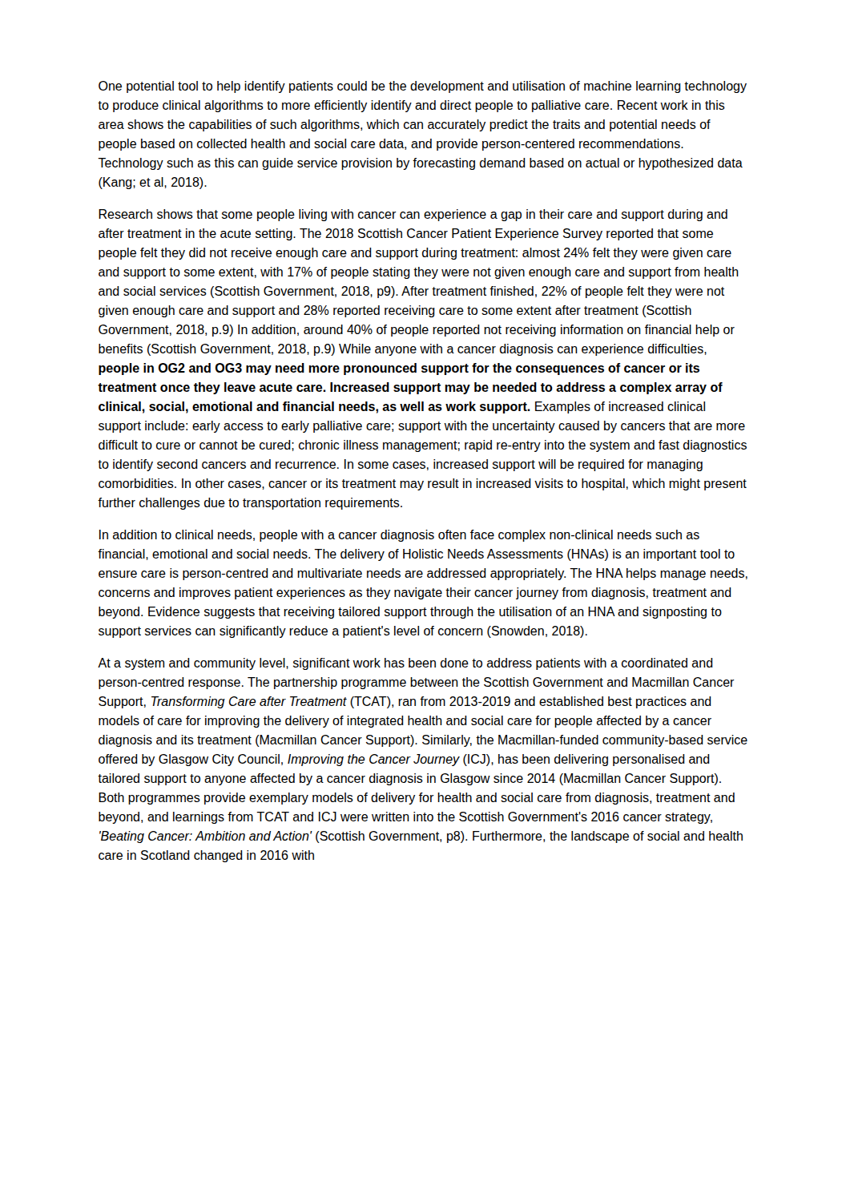One potential tool to help identify patients could be the development and utilisation of machine learning technology to produce clinical algorithms to more efficiently identify and direct people to palliative care. Recent work in this area shows the capabilities of such algorithms, which can accurately predict the traits and potential needs of people based on collected health and social care data, and provide person-centered recommendations. Technology such as this can guide service provision by forecasting demand based on actual or hypothesized data (Kang; et al, 2018).
Research shows that some people living with cancer can experience a gap in their care and support during and after treatment in the acute setting. The 2018 Scottish Cancer Patient Experience Survey reported that some people felt they did not receive enough care and support during treatment: almost 24% felt they were given care and support to some extent, with 17% of people stating they were not given enough care and support from health and social services (Scottish Government, 2018, p9). After treatment finished, 22% of people felt they were not given enough care and support and 28% reported receiving care to some extent after treatment (Scottish Government, 2018, p.9) In addition, around 40% of people reported not receiving information on financial help or benefits (Scottish Government, 2018, p.9) While anyone with a cancer diagnosis can experience difficulties, people in OG2 and OG3 may need more pronounced support for the consequences of cancer or its treatment once they leave acute care. Increased support may be needed to address a complex array of clinical, social, emotional and financial needs, as well as work support. Examples of increased clinical support include: early access to early palliative care; support with the uncertainty caused by cancers that are more difficult to cure or cannot be cured; chronic illness management; rapid re-entry into the system and fast diagnostics to identify second cancers and recurrence. In some cases, increased support will be required for managing comorbidities. In other cases, cancer or its treatment may result in increased visits to hospital, which might present further challenges due to transportation requirements.
In addition to clinical needs, people with a cancer diagnosis often face complex non-clinical needs such as financial, emotional and social needs. The delivery of Holistic Needs Assessments (HNAs) is an important tool to ensure care is person-centred and multivariate needs are addressed appropriately. The HNA helps manage needs, concerns and improves patient experiences as they navigate their cancer journey from diagnosis, treatment and beyond. Evidence suggests that receiving tailored support through the utilisation of an HNA and signposting to support services can significantly reduce a patient's level of concern (Snowden, 2018).
At a system and community level, significant work has been done to address patients with a coordinated and person-centred response. The partnership programme between the Scottish Government and Macmillan Cancer Support, Transforming Care after Treatment (TCAT), ran from 2013-2019 and established best practices and models of care for improving the delivery of integrated health and social care for people affected by a cancer diagnosis and its treatment (Macmillan Cancer Support). Similarly, the Macmillan-funded community-based service offered by Glasgow City Council, Improving the Cancer Journey (ICJ), has been delivering personalised and tailored support to anyone affected by a cancer diagnosis in Glasgow since 2014 (Macmillan Cancer Support). Both programmes provide exemplary models of delivery for health and social care from diagnosis, treatment and beyond, and learnings from TCAT and ICJ were written into the Scottish Government's 2016 cancer strategy, 'Beating Cancer: Ambition and Action' (Scottish Government, p8). Furthermore, the landscape of social and health care in Scotland changed in 2016 with